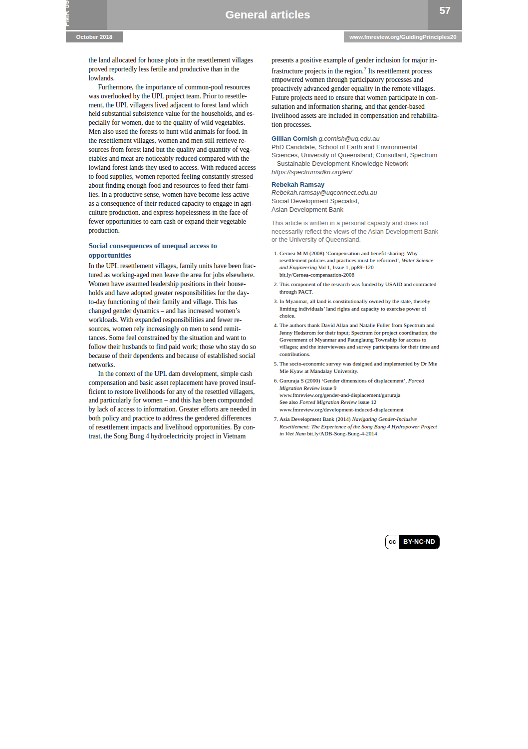FMR 59
General articles
57
October 2018
www.fmreview.org/GuidingPrinciples20
the land allocated for house plots in the resettlement villages proved reportedly less fertile and productive than in the lowlands.
Furthermore, the importance of common-pool resources was overlooked by the UPL project team. Prior to resettlement, the UPL villagers lived adjacent to forest land which held substantial subsistence value for the households, and especially for women, due to the quality of wild vegetables. Men also used the forests to hunt wild animals for food. In the resettlement villages, women and men still retrieve resources from forest land but the quality and quantity of vegetables and meat are noticeably reduced compared with the lowland forest lands they used to access. With reduced access to food supplies, women reported feeling constantly stressed about finding enough food and resources to feed their families. In a productive sense, women have become less active as a consequence of their reduced capacity to engage in agriculture production, and express hopelessness in the face of fewer opportunities to earn cash or expand their vegetable production.
Social consequences of unequal access to opportunities
In the UPL resettlement villages, family units have been fractured as working-aged men leave the area for jobs elsewhere. Women have assumed leadership positions in their households and have adopted greater responsibilities for the day-to-day functioning of their family and village. This has changed gender dynamics – and has increased women’s workloads. With expanded responsibilities and fewer resources, women rely increasingly on men to send remittances. Some feel constrained by the situation and want to follow their husbands to find paid work; those who stay do so because of their dependents and because of established social networks.
In the context of the UPL dam development, simple cash compensation and basic asset replacement have proved insufficient to restore livelihoods for any of the resettled villagers, and particularly for women – and this has been compounded by lack of access to information. Greater efforts are needed in both policy and practice to address the gendered differences of resettlement impacts and livelihood opportunities. By contrast, the Song Bung 4 hydroelectricity project in Vietnam presents a positive example of gender inclusion for major infrastructure projects in the region.7 Its resettlement process empowered women through participatory processes and proactively advanced gender equality in the remote villages. Future projects need to ensure that women participate in consultation and information sharing, and that gender-based livelihood assets are included in compensation and rehabilitation processes.
Gillian Cornish g.cornish@uq.edu.au
PhD Candidate, School of Earth and Environmental Sciences, University of Queensland; Consultant, Spectrum – Sustainable Development Knowledge Network
https://spectrumsdkn.org/en/ Rebekah Ramsay
Rebekah.ramsay@uqconnect.edu.au
Social Development Specialist,
Asian Development Bank
This article is written in a personal capacity and does not necessarily reflect the views of the Asian Development Bank or the University of Queensland.
Cernea M M (2008) ‘Compensation and benefit sharing: Why resettlement policies and practices must be reformed’, Water Science and Engineering Vol 1, Issue 1, pp89–120
bit.ly/Cernea-compensation-2008
This component of the research was funded by USAID and contracted through PACT.
In Myanmar, all land is constitutionally owned by the state, thereby limiting individuals’ land rights and capacity to exercise power of choice.
The authors thank David Allan and Natalie Fuller from Spectrum and Jenny Hedstrom for their input; Spectrum for project coordination; the Government of Myanmar and Paunglaung Township for access to villages; and the interviewees and survey participants for their time and contributions.
The socio-economic survey was designed and implemented by Dr Mie Mie Kyaw at Mandalay University.
Gururaja S (2000) ‘Gender dimensions of displacement’, Forced Migration Review issue 9
www.fmreview.org/gender-and-displacement/gururaja
See also Forced Migration Review issue 12
www.fmreview.org/development-induced-displacement
Asia Development Bank (2014) Navigating Gender-Inclusive Resettlement: The Experience of the Song Bung 4 Hydropower Project in Viet Nam bit.ly/ADB-Song-Bung-4-2014
cc
BY-NC-ND